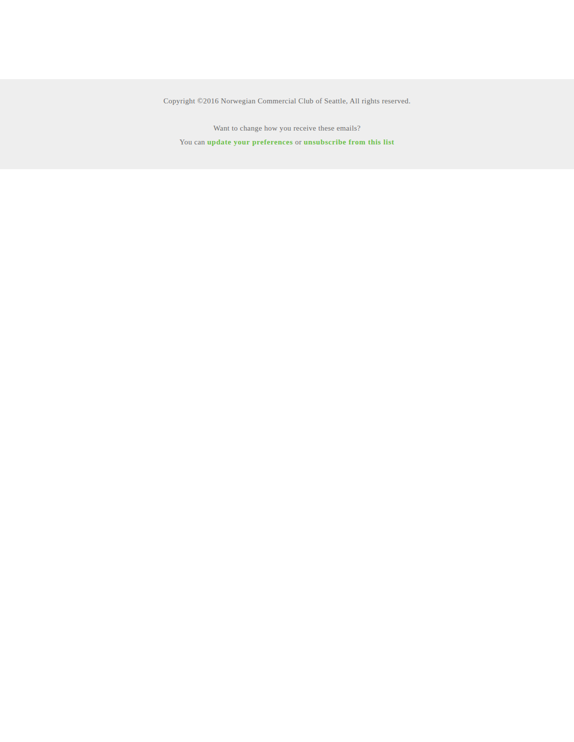Copyright ©2016 Norwegian Commercial Club of Seattle, All rights reserved.
Want to change how you receive these emails?
You can update your preferences or unsubscribe from this list